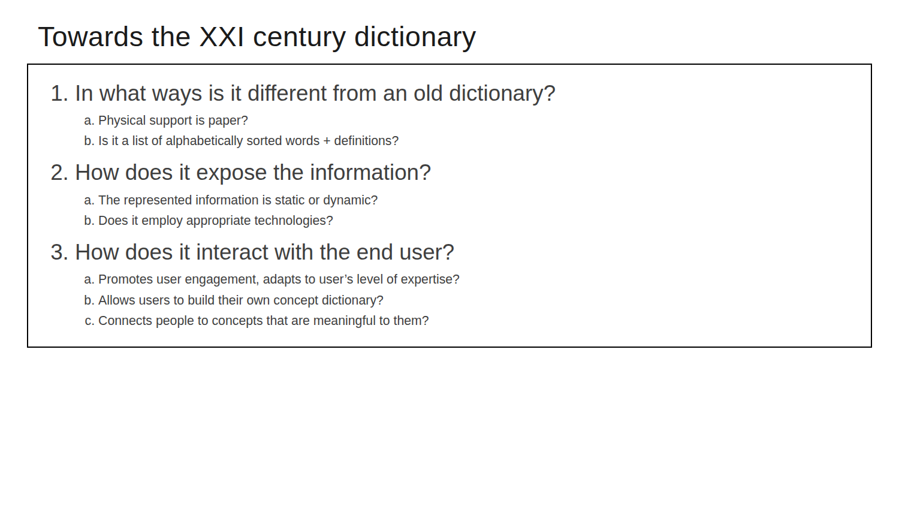Towards the XXI century dictionary
In what ways is it different from an old dictionary?
Physical support is paper?
Is it a list of alphabetically sorted words + definitions?
How does it expose the information?
The represented information is static or dynamic?
Does it employ appropriate technologies?
How does it interact with the end user?
Promotes user engagement, adapts to user’s level of expertise?
Allows users to build their own concept dictionary?
Connects people to concepts that are meaningful to them?